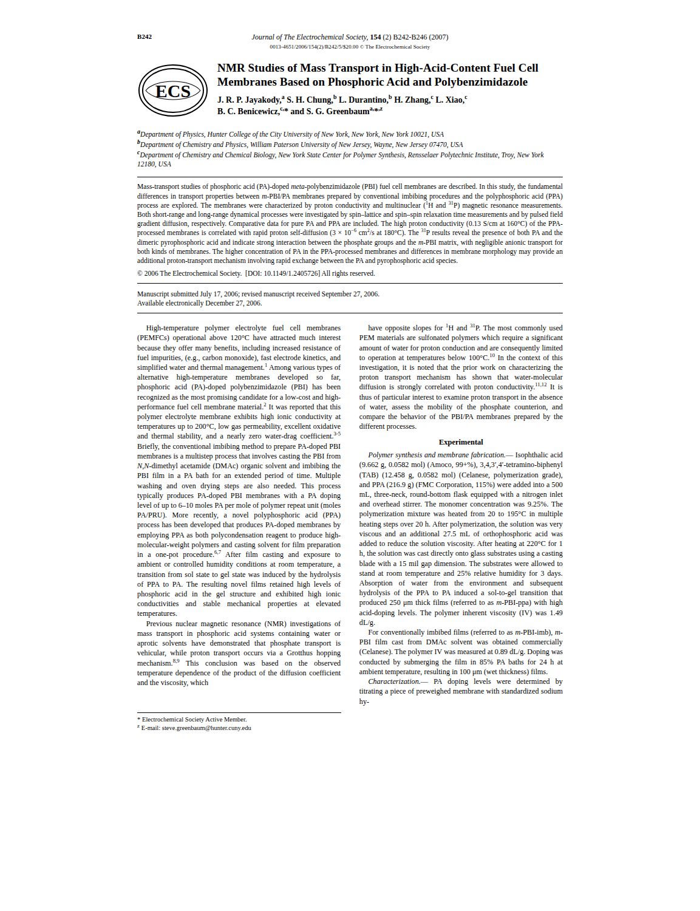B242
Journal of The Electrochemical Society, 154 (2) B242-B246 (2007)
0013-4651/2006/154(2)/B242/5/$20.00 © The Electrochemical Society
ECS
NMR Studies of Mass Transport in High-Acid-Content Fuel Cell Membranes Based on Phosphoric Acid and Polybenzimidazole
J. R. P. Jayakody,a S. H. Chung,b L. Durantino,b H. Zhang,c L. Xiao,c
B. C. Benicewicz,c,* and S. G. Greenbauma,*,z
aDepartment of Physics, Hunter College of the City University of New York, New York, New York 10021, USA
bDepartment of Chemistry and Physics, William Paterson University of New Jersey, Wayne, New Jersey 07470, USA
cDepartment of Chemistry and Chemical Biology, New York State Center for Polymer Synthesis, Rensselaer Polytechnic Institute, Troy, New York 12180, USA
Mass-transport studies of phosphoric acid (PA)-doped meta-polybenzimidazole (PBI) fuel cell membranes are described. In this study, the fundamental differences in transport properties between m-PBI/PA membranes prepared by conventional imbibing procedures and the polyphosphoric acid (PPA) process are explored. The membranes were characterized by proton conductivity and multinuclear (1H and 31P) magnetic resonance measurements. Both short-range and long-range dynamical processes were investigated by spin–lattice and spin–spin relaxation time measurements and by pulsed field gradient diffusion, respectively. Comparative data for pure PA and PPA are included. The high proton conductivity (0.13 S/cm at 160°C) of the PPA-processed membranes is correlated with rapid proton self-diffusion (3 × 10−6 cm2/s at 180°C). The 31P results reveal the presence of both PA and the dimeric pyrophosphoric acid and indicate strong interaction between the phosphate groups and the m-PBI matrix, with negligible anionic transport for both kinds of membranes. The higher concentration of PA in the PPA-processed membranes and differences in membrane morphology may provide an additional proton-transport mechanism involving rapid exchange between the PA and pyrophosphoric acid species.
© 2006 The Electrochemical Society. [DOI: 10.1149/1.2405726] All rights reserved.
Manuscript submitted July 17, 2006; revised manuscript received September 27, 2006.
Available electronically December 27, 2006.
High-temperature polymer electrolyte fuel cell membranes (PEMFCs) operational above 120°C have attracted much interest because they offer many benefits, including increased resistance of fuel impurities, (e.g., carbon monoxide), fast electrode kinetics, and simplified water and thermal management.1 Among various types of alternative high-temperature membranes developed so far, phosphoric acid (PA)-doped polybenzimidazole (PBI) has been recognized as the most promising candidate for a low-cost and high-performance fuel cell membrane material.2 It was reported that this polymer electrolyte membrane exhibits high ionic conductivity at temperatures up to 200°C, low gas permeability, excellent oxidative and thermal stability, and a nearly zero water-drag coefficient.3-5 Briefly, the conventional imbibing method to prepare PA-doped PBI membranes is a multistep process that involves casting the PBI from N,N-dimethyl acetamide (DMAc) organic solvent and imbibing the PBI film in a PA bath for an extended period of time. Multiple washing and oven drying steps are also needed. This process typically produces PA-doped PBI membranes with a PA doping level of up to 6–10 moles PA per mole of polymer repeat unit (moles PA/PRU). More recently, a novel polyphosphoric acid (PPA) process has been developed that produces PA-doped membranes by employing PPA as both polycondensation reagent to produce high-molecular-weight polymers and casting solvent for film preparation in a one-pot procedure.6,7 After film casting and exposure to ambient or controlled humidity conditions at room temperature, a transition from sol state to gel state was induced by the hydrolysis of PPA to PA. The resulting novel films retained high levels of phosphoric acid in the gel structure and exhibited high ionic conductivities and stable mechanical properties at elevated temperatures.
Previous nuclear magnetic resonance (NMR) investigations of mass transport in phosphoric acid systems containing water or aprotic solvents have demonstrated that phosphate transport is vehicular, while proton transport occurs via a Grotthus hopping mechanism.8,9 This conclusion was based on the observed temperature dependence of the product of the diffusion coefficient and the viscosity, which
have opposite slopes for 1H and 31P. The most commonly used PEM materials are sulfonated polymers which require a significant amount of water for proton conduction and are consequently limited to operation at temperatures below 100°C.10 In the context of this investigation, it is noted that the prior work on characterizing the proton transport mechanism has shown that water-molecular diffusion is strongly correlated with proton conductivity.11,12 It is thus of particular interest to examine proton transport in the absence of water, assess the mobility of the phosphate counterion, and compare the behavior of the PBI/PA membranes prepared by the different processes.
Experimental
Polymer synthesis and membrane fabrication.— Isophthalic acid (9.662 g, 0.0582 mol) (Amoco, 99+%), 3,4,3′,4′-tetramino-biphenyl (TAB) (12.458 g, 0.0582 mol) (Celanese, polymerization grade), and PPA (216.9 g) (FMC Corporation, 115%) were added into a 500 mL, three-neck, round-bottom flask equipped with a nitrogen inlet and overhead stirrer. The monomer concentration was 9.25%. The polymerization mixture was heated from 20 to 195°C in multiple heating steps over 20 h. After polymerization, the solution was very viscous and an additional 27.5 mL of orthophosphoric acid was added to reduce the solution viscosity. After heating at 220°C for 1 h, the solution was cast directly onto glass substrates using a casting blade with a 15 mil gap dimension. The substrates were allowed to stand at room temperature and 25% relative humidity for 3 days. Absorption of water from the environment and subsequent hydrolysis of the PPA to PA induced a sol-to-gel transition that produced 250 μm thick films (referred to as m-PBI-ppa) with high acid-doping levels. The polymer inherent viscosity (IV) was 1.49 dL/g.
For conventionally imbibed films (referred to as m-PBI-imb), m-PBI film cast from DMAc solvent was obtained commercially (Celanese). The polymer IV was measured at 0.89 dL/g. Doping was conducted by submerging the film in 85% PA baths for 24 h at ambient temperature, resulting in 100 μm (wet thickness) films.
Characterization.— PA doping levels were determined by titrating a piece of preweighed membrane with standardized sodium hy-
* Electrochemical Society Active Member.
z E-mail: steve.greenbaum@hunter.cuny.edu